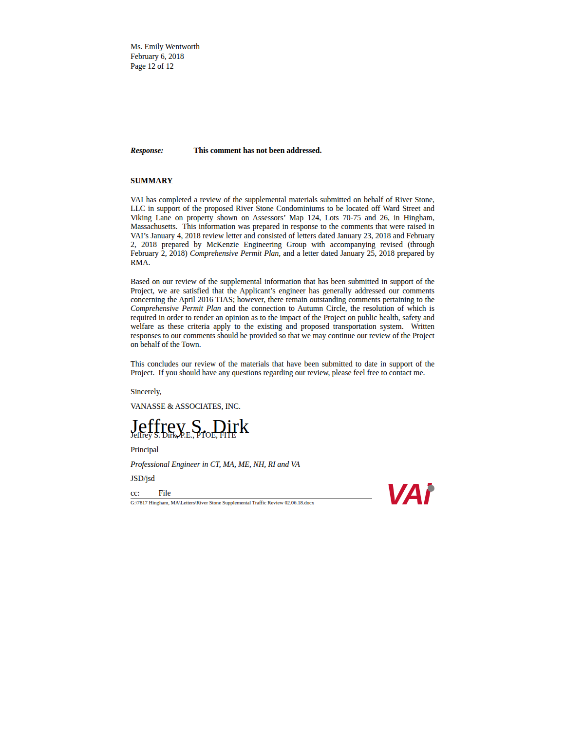Ms. Emily Wentworth
February 6, 2018
Page 12 of 12
Response: This comment has not been addressed.
SUMMARY
VAI has completed a review of the supplemental materials submitted on behalf of River Stone, LLC in support of the proposed River Stone Condominiums to be located off Ward Street and Viking Lane on property shown on Assessors’ Map 124, Lots 70-75 and 26, in Hingham, Massachusetts. This information was prepared in response to the comments that were raised in VAI’s January 4, 2018 review letter and consisted of letters dated January 23, 2018 and February 2, 2018 prepared by McKenzie Engineering Group with accompanying revised (through February 2, 2018) Comprehensive Permit Plan, and a letter dated January 25, 2018 prepared by RMA.
Based on our review of the supplemental information that has been submitted in support of the Project, we are satisfied that the Applicant’s engineer has generally addressed our comments concerning the April 2016 TIAS; however, there remain outstanding comments pertaining to the Comprehensive Permit Plan and the connection to Autumn Circle, the resolution of which is required in order to render an opinion as to the impact of the Project on public health, safety and welfare as these criteria apply to the existing and proposed transportation system. Written responses to our comments should be provided so that we may continue our review of the Project on behalf of the Town.
This concludes our review of the materials that have been submitted to date in support of the Project. If you should have any questions regarding our review, please feel free to contact me.
Sincerely,
VANASSE & ASSOCIATES, INC.
Jeffrey S. Dirk
Jeffrey S. Dirk, P.E., PTOE, FITE
Principal
Professional Engineer in CT, MA, ME, NH, RI and VA
JSD/jsd
cc: File
G:\7817 Hingham, MA\Letters\River Stone Supplemental Traffic Review 02.06.18.docx
VAi